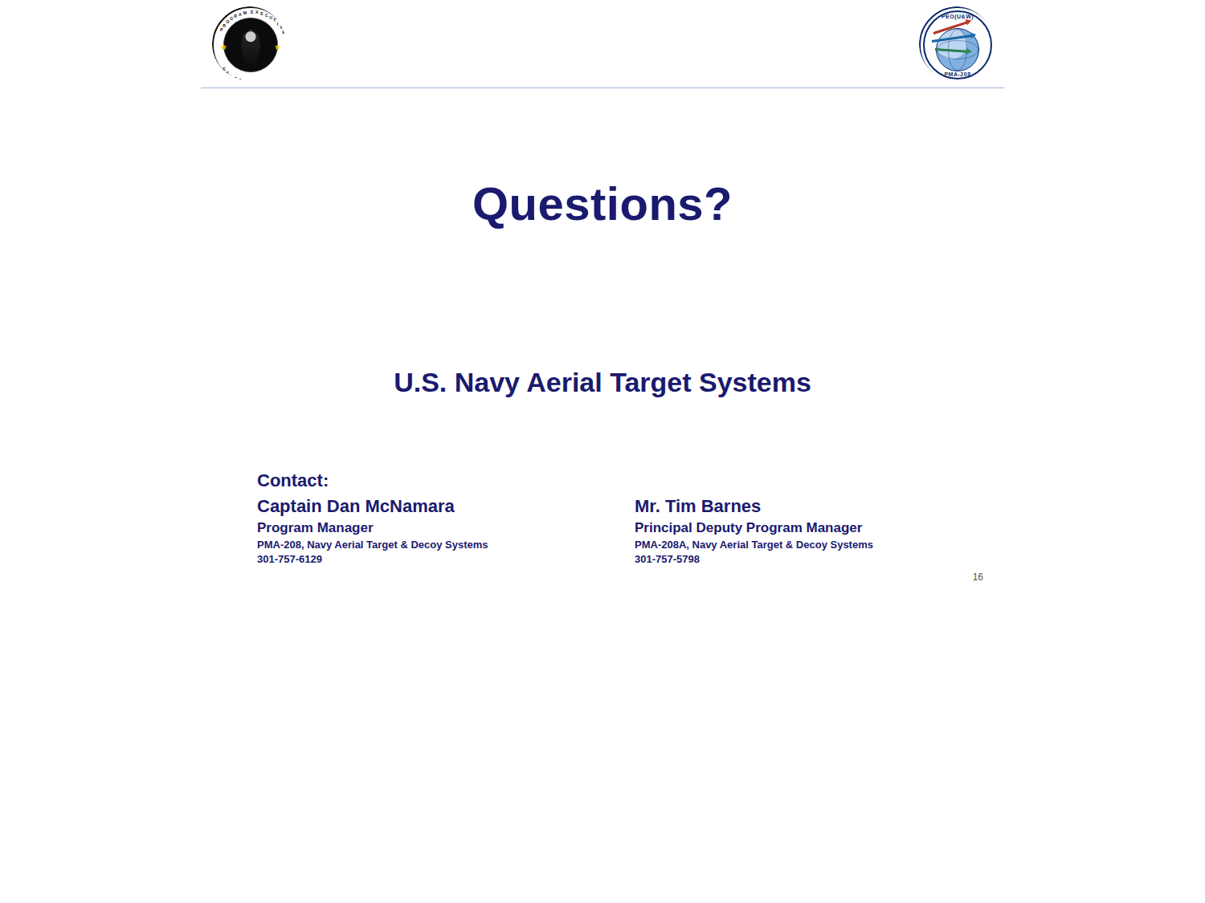★
★
P R O G R A M E X E C U T I V E U N M A N N E D S T R I K E
PEO(U&W)
PMA-208
Questions?
U.S. Navy Aerial Target Systems
Contact:
Captain Dan McNamara
Program Manager
PMA-208, Navy Aerial Target & Decoy Systems
301-757-6129
Mr. Tim Barnes
Principal Deputy Program Manager
PMA-208A, Navy Aerial Target & Decoy Systems
301-757-5798
16